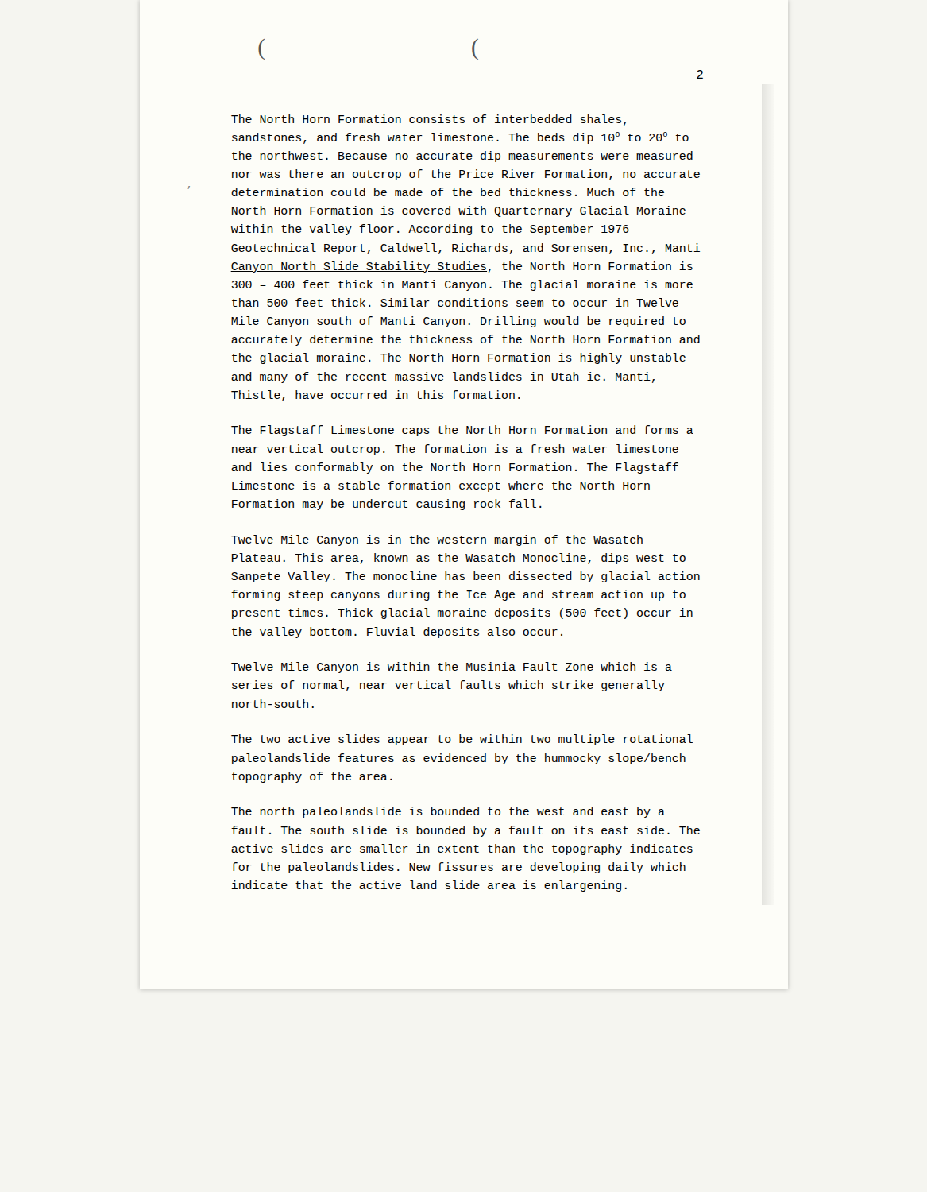( (
,
2
The North Horn Formation consists of interbedded shales, sandstones, and fresh water limestone. The beds dip 10o to 20o to the northwest. Because no accurate dip measurements were measured nor was there an outcrop of the Price River Formation, no accurate determination could be made of the bed thickness. Much of the North Horn Formation is covered with Quarternary Glacial Moraine within the valley floor. According to the September 1976 Geotechnical Report, Caldwell, Richards, and Sorensen, Inc., Manti Canyon North Slide Stability Studies, the North Horn Formation is 300 – 400 feet thick in Manti Canyon. The glacial moraine is more than 500 feet thick. Similar conditions seem to occur in Twelve Mile Canyon south of Manti Canyon. Drilling would be required to accurately determine the thickness of the North Horn Formation and the glacial moraine. The North Horn Formation is highly unstable and many of the recent massive landslides in Utah ie. Manti, Thistle, have occurred in this formation.
The Flagstaff Limestone caps the North Horn Formation and forms a near vertical outcrop. The formation is a fresh water limestone and lies conformably on the North Horn Formation. The Flagstaff Limestone is a stable formation except where the North Horn Formation may be undercut causing rock fall.
Twelve Mile Canyon is in the western margin of the Wasatch Plateau. This area, known as the Wasatch Monocline, dips west to Sanpete Valley. The monocline has been dissected by glacial action forming steep canyons during the Ice Age and stream action up to present times. Thick glacial moraine deposits (500 feet) occur in the valley bottom. Fluvial deposits also occur.
Twelve Mile Canyon is within the Musinia Fault Zone which is a series of normal, near vertical faults which strike generally north-south.
The two active slides appear to be within two multiple rotational paleolandslide features as evidenced by the hummocky slope/bench topography of the area.
The north paleolandslide is bounded to the west and east by a fault. The south slide is bounded by a fault on its east side. The active slides are smaller in extent than the topography indicates for the paleolandslides. New fissures are developing daily which indicate that the active land slide area is enlargening.